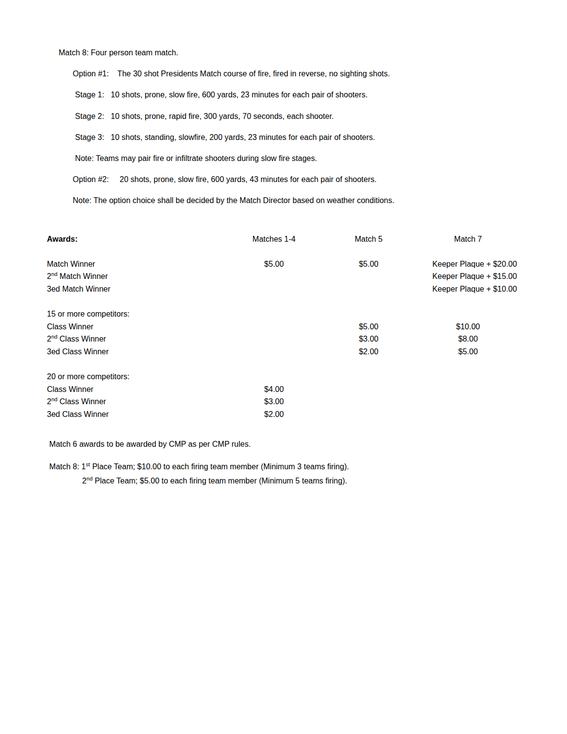Match 8: Four person team match.
Option #1: The 30 shot Presidents Match course of fire, fired in reverse, no sighting shots.
Stage 1: 10 shots, prone, slow fire, 600 yards, 23 minutes for each pair of shooters.
Stage 2: 10 shots, prone, rapid fire, 300 yards, 70 seconds, each shooter.
Stage 3: 10 shots, standing, slowfire, 200 yards, 23 minutes for each pair of shooters.
Note: Teams may pair fire or infiltrate shooters during slow fire stages.
Option #2: 20 shots, prone, slow fire, 600 yards, 43 minutes for each pair of shooters.
Note: The option choice shall be decided by the Match Director based on weather conditions.
| Awards: | Matches 1-4 | Match 5 | Match 7 |
| Match Winner | $5.00 | $5.00 | Keeper Plaque + $20.00 |
| 2 nd Match Winner | | | Keeper Plaque + $15.00 |
| 3ed Match Winner | | | Keeper Plaque + $10.00 |
| 15 or more competitors: | | | |
| Class Winner | | $5.00 | $10.00 |
| 2 nd Class Winner | | $3.00 | $8.00 |
| 3ed Class Winner | | $2.00 | $5.00 |
| 20 or more competitors: | | | |
| Class Winner | $4.00 | | |
| 2 nd Class Winner | $3.00 | | |
| 3ed Class Winner | $2.00 | | |
Match 6 awards to be awarded by CMP as per CMP rules.
Match 8: 1st Place Team; $10.00 to each firing team member (Minimum 3 teams firing).
2nd Place Team; $5.00 to each firing team member (Minimum 5 teams firing).